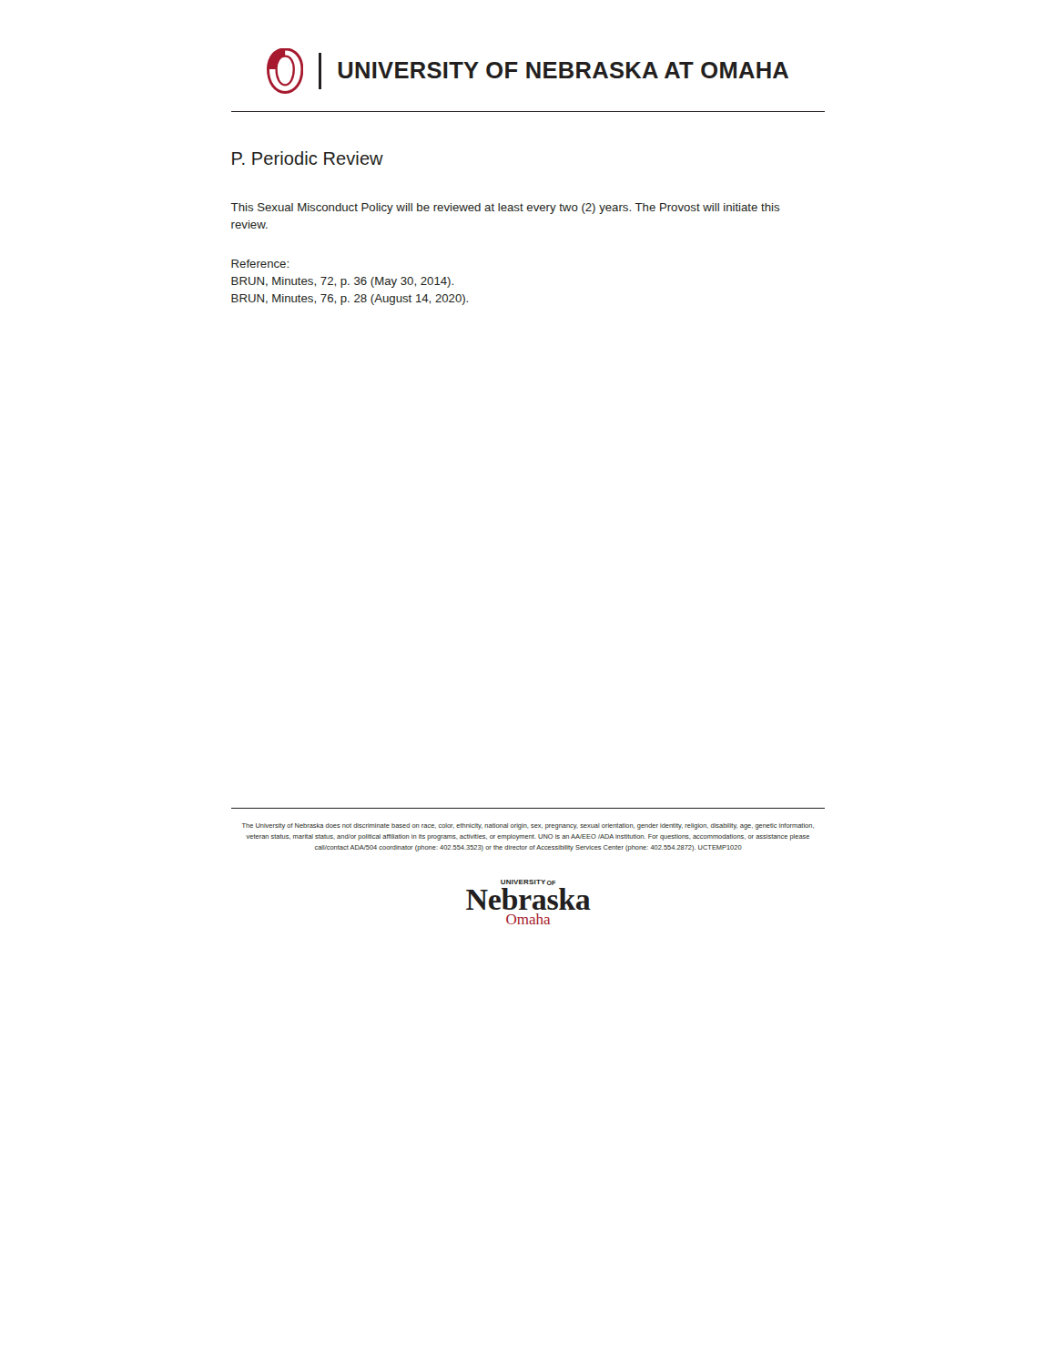UNIVERSITY OF NEBRASKA AT OMAHA
P. Periodic Review
This Sexual Misconduct Policy will be reviewed at least every two (2) years. The Provost will initiate this review.
Reference: BRUN, Minutes, 72, p. 36 (May 30, 2014). BRUN, Minutes, 76, p. 28 (August 14, 2020).
The University of Nebraska does not discriminate based on race, color, ethnicity, national origin, sex, pregnancy, sexual orientation, gender identity, religion, disability, age, genetic information, veteran status, marital status, and/or political affiliation in its programs, activities, or employment. UNO is an AA/EEO /ADA institution. For questions, accommodations, or assistance please call/contact ADA/504 coordinator (phone: 402.554.3523) or the director of Accessibility Services Center (phone: 402.554.2872). UCTEMP1020
UNIVERSITY OF
Nebraska Omaha